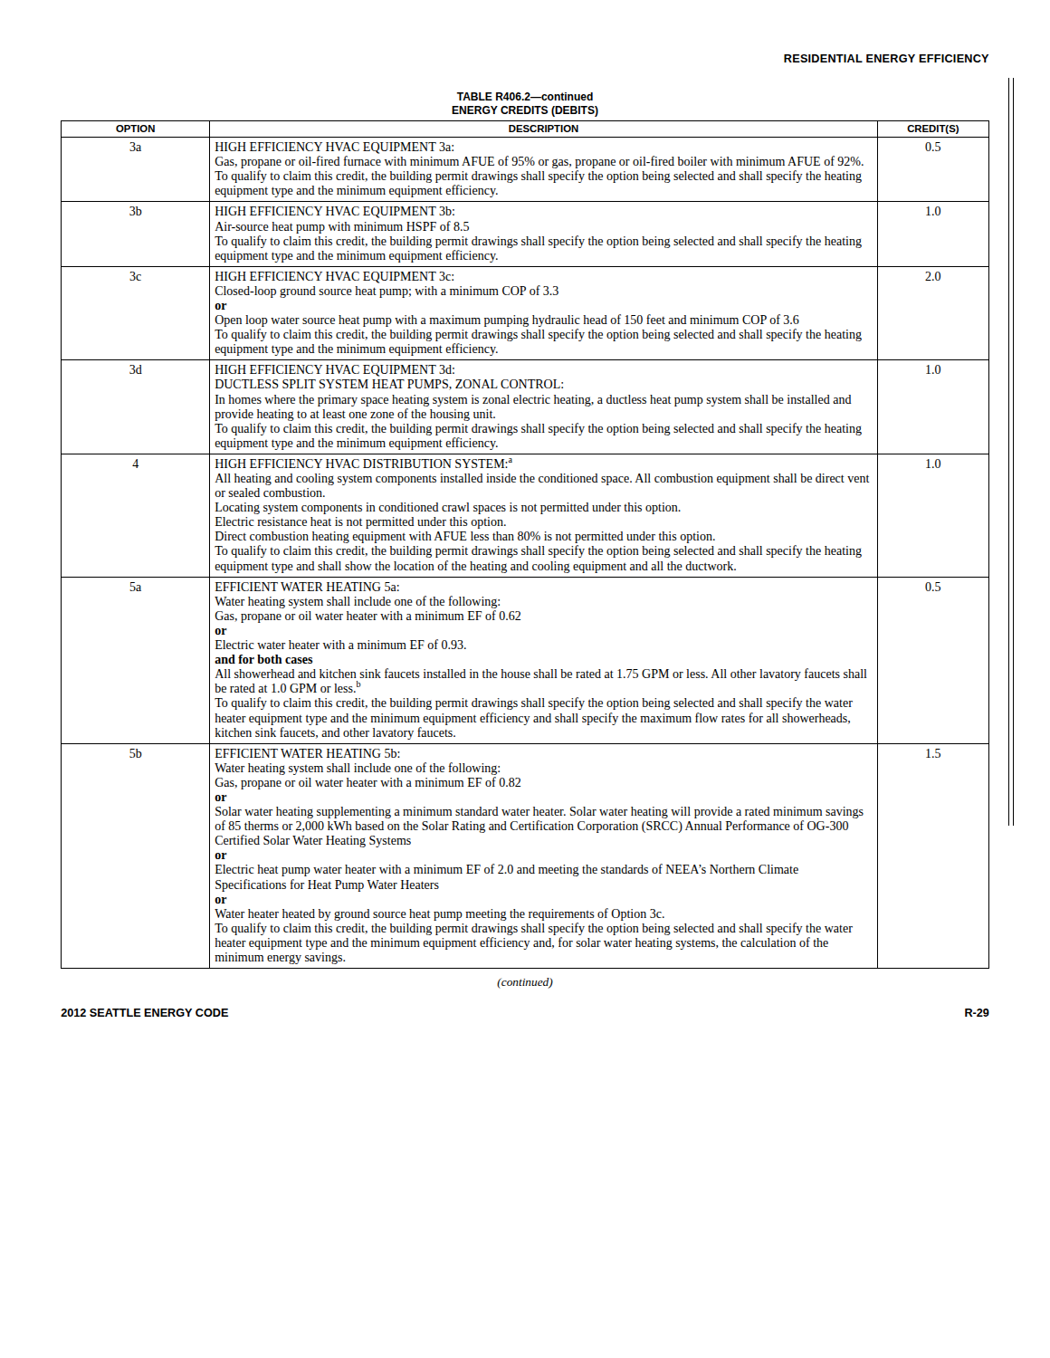RESIDENTIAL ENERGY EFFICIENCY
TABLE R406.2—continued
ENERGY CREDITS (DEBITS)
| OPTION | DESCRIPTION | CREDIT(S) |
| --- | --- | --- |
| 3a | HIGH EFFICIENCY HVAC EQUIPMENT 3a: Gas, propane or oil-fired furnace with minimum AFUE of 95% or gas, propane or oil-fired boiler with minimum AFUE of 92%. To qualify to claim this credit, the building permit drawings shall specify the option being selected and shall specify the heating equipment type and the minimum equipment efficiency. | 0.5 |
| 3b | HIGH EFFICIENCY HVAC EQUIPMENT 3b: Air-source heat pump with minimum HSPF of 8.5 To qualify to claim this credit, the building permit drawings shall specify the option being selected and shall specify the heating equipment type and the minimum equipment efficiency. | 1.0 |
| 3c | HIGH EFFICIENCY HVAC EQUIPMENT 3c: Closed-loop ground source heat pump; with a minimum COP of 3.3 or Open loop water source heat pump with a maximum pumping hydraulic head of 150 feet and minimum COP of 3.6 To qualify to claim this credit, the building permit drawings shall specify the option being selected and shall specify the heating equipment type and the minimum equipment efficiency. | 2.0 |
| 3d | HIGH EFFICIENCY HVAC EQUIPMENT 3d: DUCTLESS SPLIT SYSTEM HEAT PUMPS, ZONAL CONTROL: In homes where the primary space heating system is zonal electric heating, a ductless heat pump system shall be installed and provide heating to at least one zone of the housing unit. To qualify to claim this credit, the building permit drawings shall specify the option being selected and shall specify the heating equipment type and the minimum equipment efficiency. | 1.0 |
| 4 | HIGH EFFICIENCY HVAC DISTRIBUTION SYSTEM: a All heating and cooling system components installed inside the conditioned space. All combustion equipment shall be direct vent or sealed combustion. Locating system components in conditioned crawl spaces is not permitted under this option. Electric resistance heat is not permitted under this option. Direct combustion heating equipment with AFUE less than 80% is not permitted under this option. To qualify to claim this credit, the building permit drawings shall specify the option being selected and shall specify the heating equipment type and shall show the location of the heating and cooling equipment and all the ductwork. | 1.0 |
| 5a | EFFICIENT WATER HEATING 5a: Water heating system shall include one of the following: Gas, propane or oil water heater with a minimum EF of 0.62 or Electric water heater with a minimum EF of 0.93. and for both cases All showerhead and kitchen sink faucets installed in the house shall be rated at 1.75 GPM or less. All other lavatory faucets shall be rated at 1.0 GPM or less. b To qualify to claim this credit, the building permit drawings shall specify the option being selected and shall specify the water heater equipment type and the minimum equipment efficiency and shall specify the maximum flow rates for all showerheads, kitchen sink faucets, and other lavatory faucets. | 0.5 |
| 5b | EFFICIENT WATER HEATING 5b: Water heating system shall include one of the following: Gas, propane or oil water heater with a minimum EF of 0.82 or Solar water heating supplementing a minimum standard water heater. Solar water heating will provide a rated minimum savings of 85 therms or 2,000 kWh based on the Solar Rating and Certification Corporation (SRCC) Annual Performance of OG-300 Certified Solar Water Heating Systems or Electric heat pump water heater with a minimum EF of 2.0 and meeting the standards of NEEA’s Northern Climate Specifications for Heat Pump Water Heaters or Water heater heated by ground source heat pump meeting the requirements of Option 3c. To qualify to claim this credit, the building permit drawings shall specify the option being selected and shall specify the water heater equipment type and the minimum equipment efficiency and, for solar water heating systems, the calculation of the minimum energy savings. | 1.5 |
(continued)
2012 SEATTLE ENERGY CODE R-29